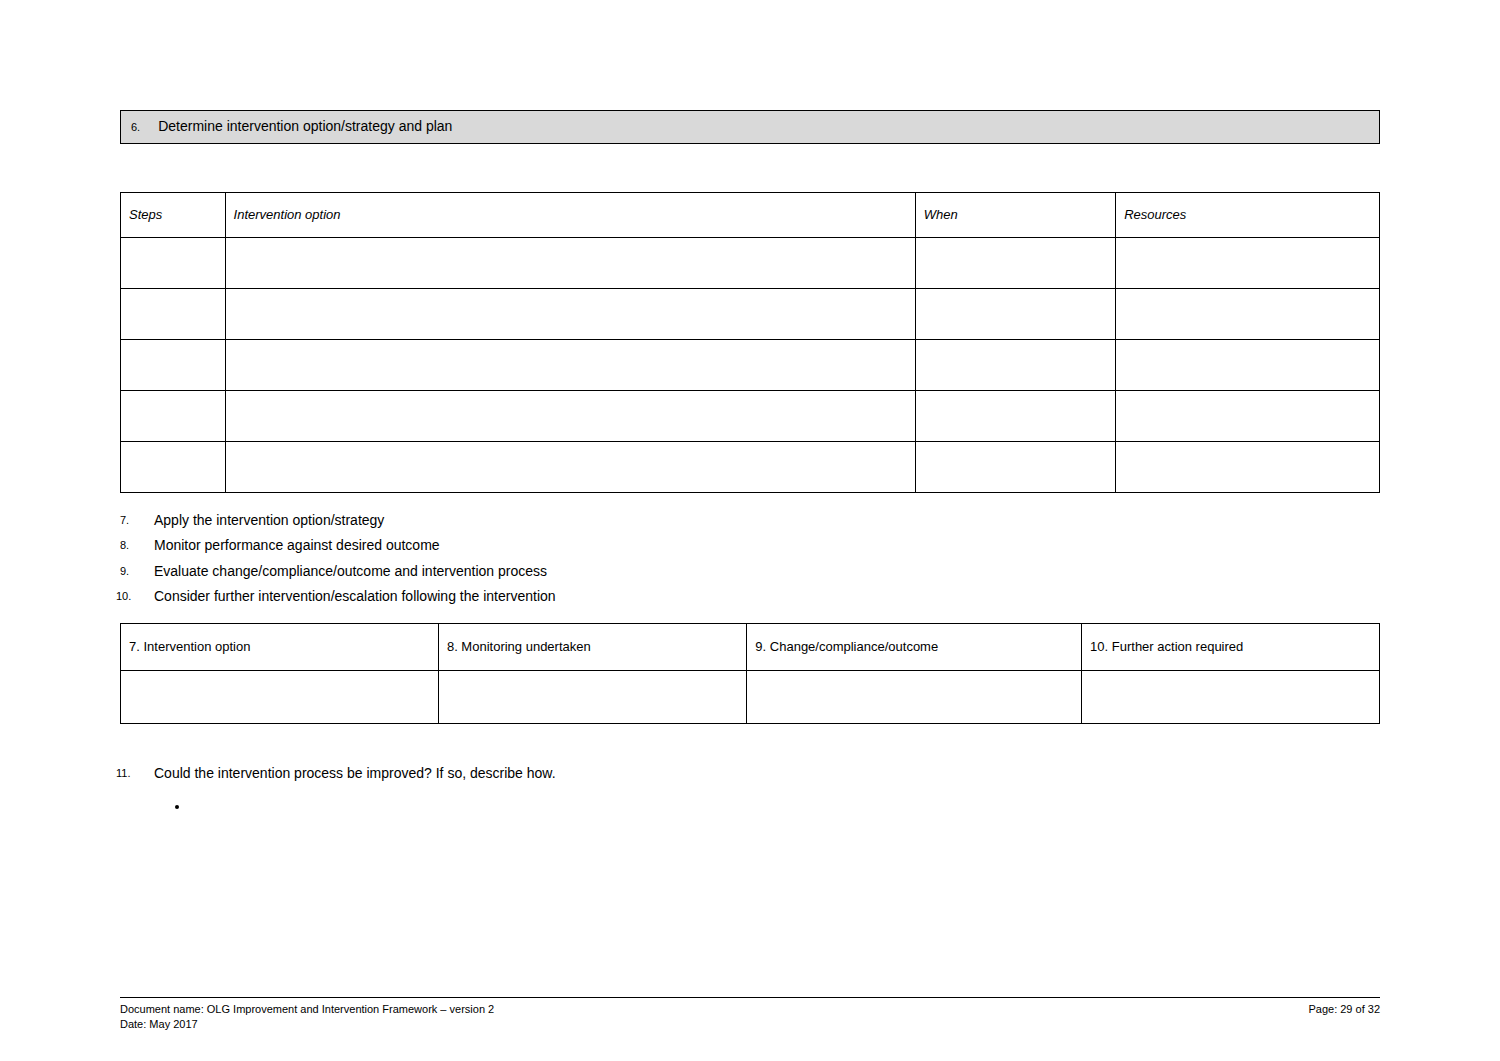6. Determine intervention option/strategy and plan
| Steps | Intervention option | When | Resources |
| --- | --- | --- | --- |
7. Apply the intervention option/strategy
8. Monitor performance against desired outcome
9. Evaluate change/compliance/outcome and intervention process
10. Consider further intervention/escalation following the intervention
| 7. Intervention option | 8. Monitoring undertaken | 9. Change/compliance/outcome | 10. Further action required |
| --- | --- | --- | --- |
11. Could the intervention process be improved? If so, describe how.
Document name: OLG Improvement and Intervention Framework – version 2
Date: May 2017
Page: 29 of 32